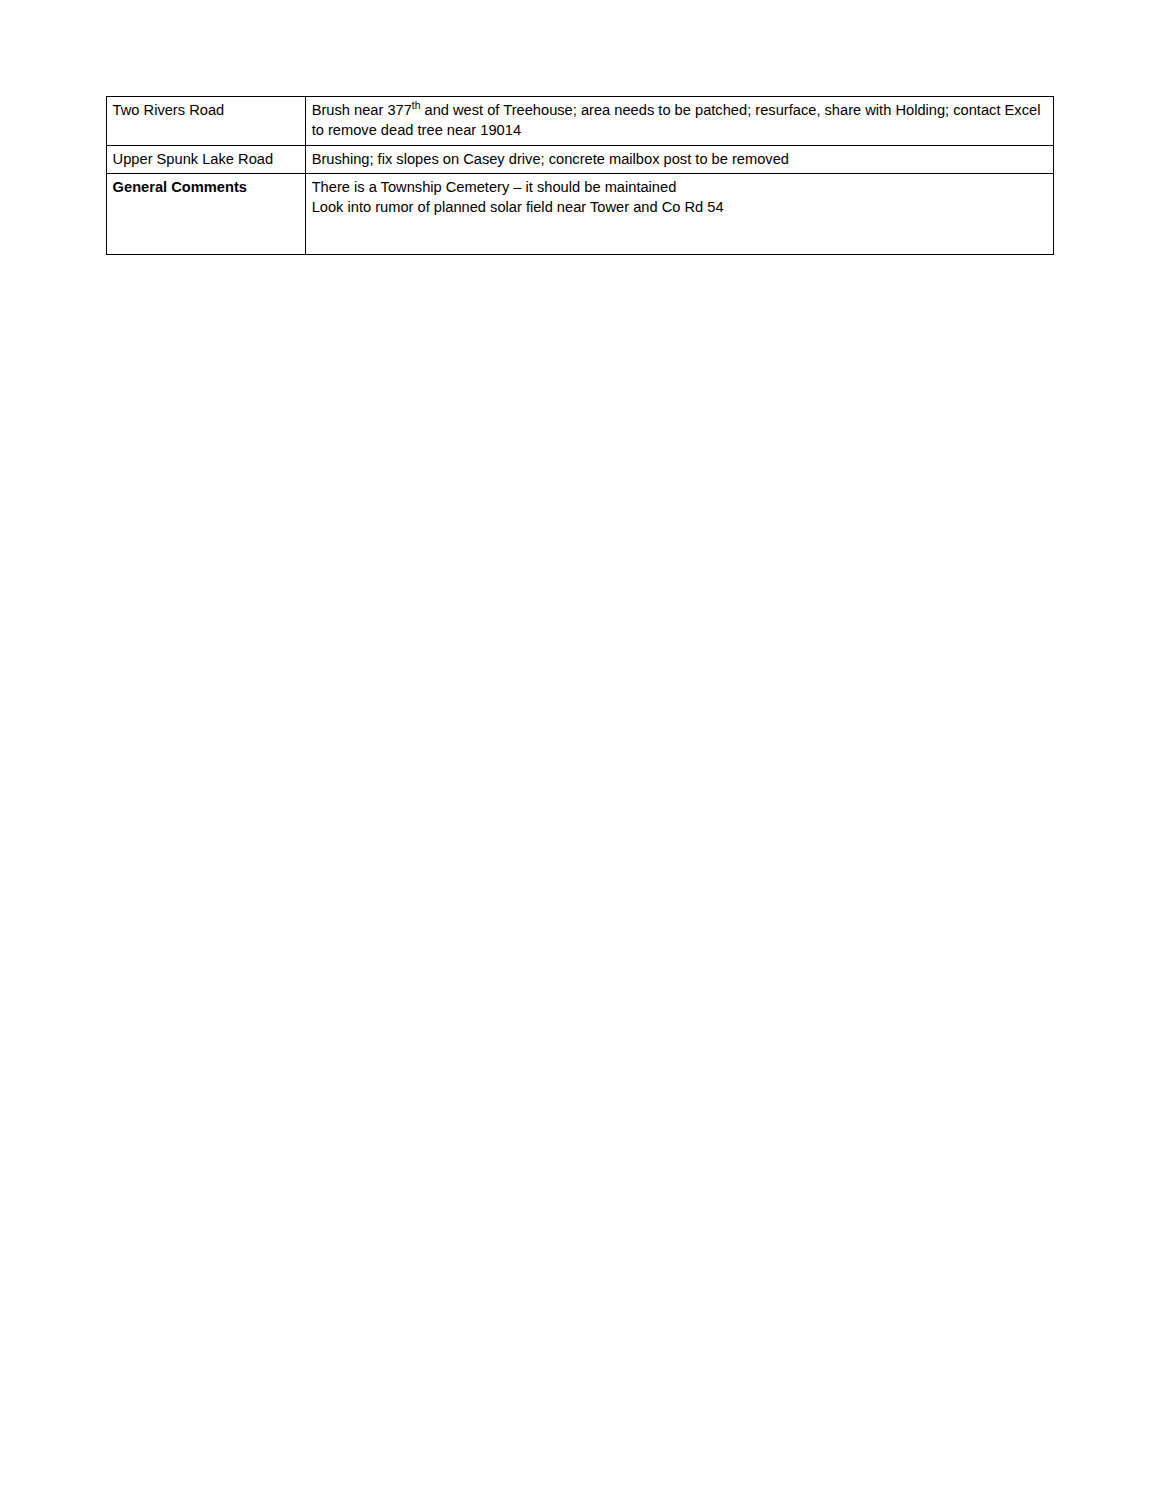| Two Rivers Road | Brush near 377 th and west of Treehouse; area needs to be patched; resurface, share with Holding; contact Excel to remove dead tree near 19014 |
| Upper Spunk Lake Road | Brushing; fix slopes on Casey drive; concrete mailbox post to be removed |
| General Comments | There is a Township Cemetery – it should be maintained Look into rumor of planned solar field near Tower and Co Rd 54 |